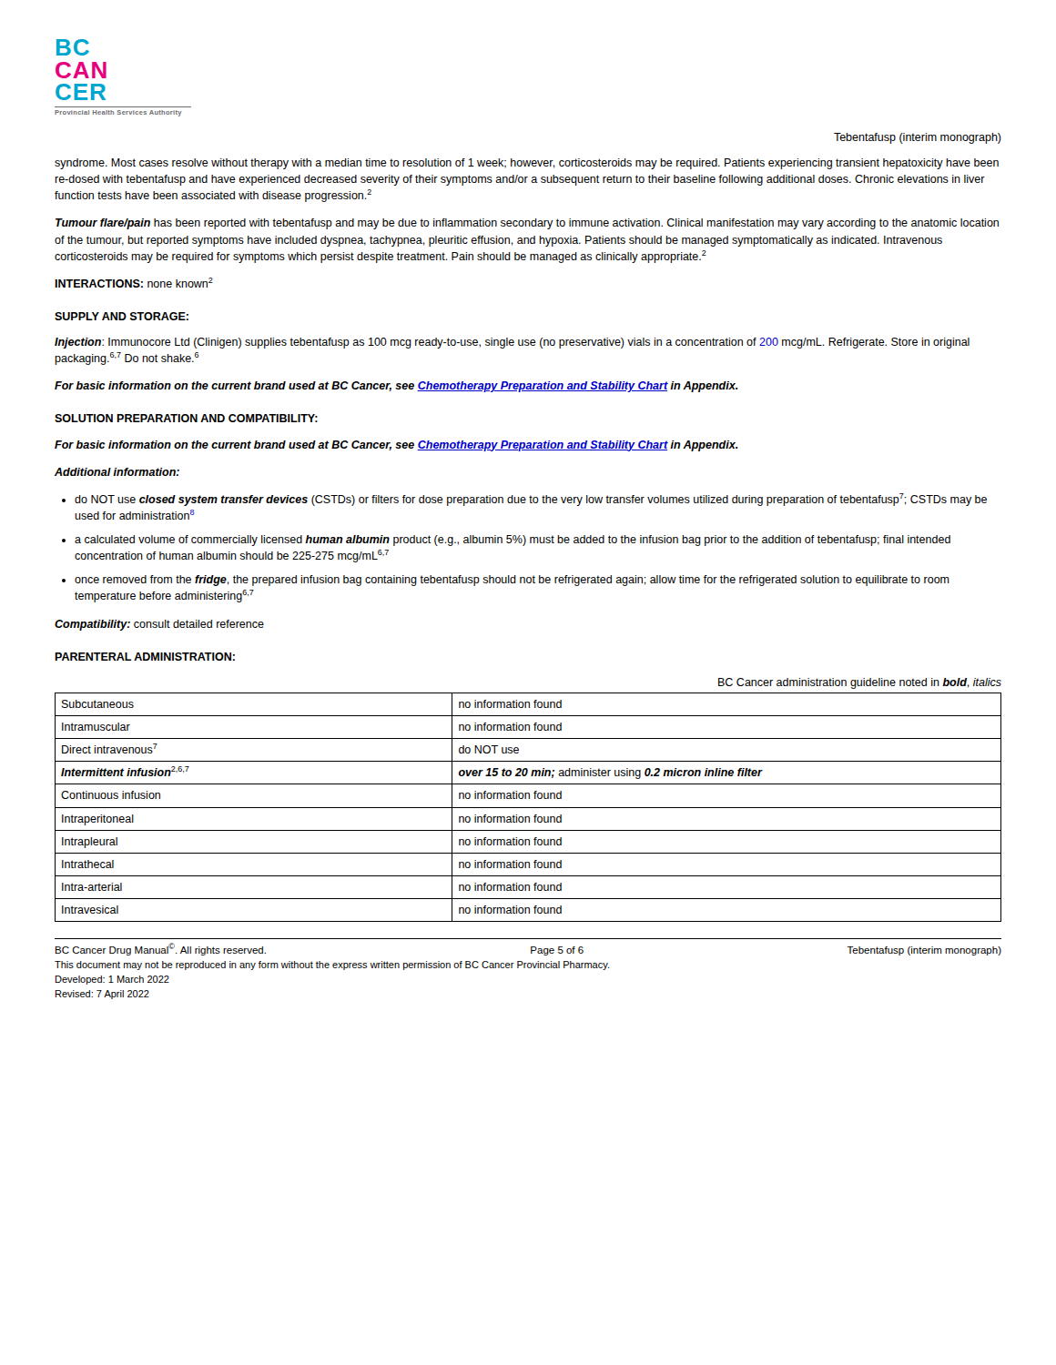BC
CAN
CER
Provincial Health Services Authority
Tebentafusp (interim monograph)
syndrome. Most cases resolve without therapy with a median time to resolution of 1 week; however, corticosteroids may be required. Patients experiencing transient hepatoxicity have been re-dosed with tebentafusp and have experienced decreased severity of their symptoms and/or a subsequent return to their baseline following additional doses. Chronic elevations in liver function tests have been associated with disease progression.2
Tumour flare/pain has been reported with tebentafusp and may be due to inflammation secondary to immune activation. Clinical manifestation may vary according to the anatomic location of the tumour, but reported symptoms have included dyspnea, tachypnea, pleuritic effusion, and hypoxia. Patients should be managed symptomatically as indicated. Intravenous corticosteroids may be required for symptoms which persist despite treatment. Pain should be managed as clinically appropriate.2
INTERACTIONS: none known2
SUPPLY AND STORAGE:
Injection: Immunocore Ltd (Clinigen) supplies tebentafusp as 100 mcg ready-to-use, single use (no preservative) vials in a concentration of 200 mcg/mL. Refrigerate. Store in original packaging.6,7 Do not shake.6
For basic information on the current brand used at BC Cancer, see Chemotherapy Preparation and Stability Chart in Appendix.
SOLUTION PREPARATION AND COMPATIBILITY:
For basic information on the current brand used at BC Cancer, see Chemotherapy Preparation and Stability Chart in Appendix.
Additional information:
do NOT use closed system transfer devices (CSTDs) or filters for dose preparation due to the very low transfer volumes utilized during preparation of tebentafusp7; CSTDs may be used for administration8
a calculated volume of commercially licensed human albumin product (e.g., albumin 5%) must be added to the infusion bag prior to the addition of tebentafusp; final intended concentration of human albumin should be 225-275 mcg/mL6,7
once removed from the fridge, the prepared infusion bag containing tebentafusp should not be refrigerated again; allow time for the refrigerated solution to equilibrate to room temperature before administering6,7
Compatibility: consult detailed reference
PARENTERAL ADMINISTRATION:
BC Cancer administration guideline noted in bold, italics
| Subcutaneous | no information found |
| Intramuscular | no information found |
| Direct intravenous 7 | do NOT use |
| Intermittent infusion 2,6,7 | over 15 to 20 min; administer using 0.2 micron inline filter |
| Continuous infusion | no information found |
| Intraperitoneal | no information found |
| Intrapleural | no information found |
| Intrathecal | no information found |
| Intra-arterial | no information found |
| Intravesical | no information found |
BC Cancer Drug Manual©. All rights reserved.
Page 5 of 6
Tebentafusp (interim monograph)
This document may not be reproduced in any form without the express written permission of BC Cancer Provincial Pharmacy.
Developed: 1 March 2022
Revised: 7 April 2022